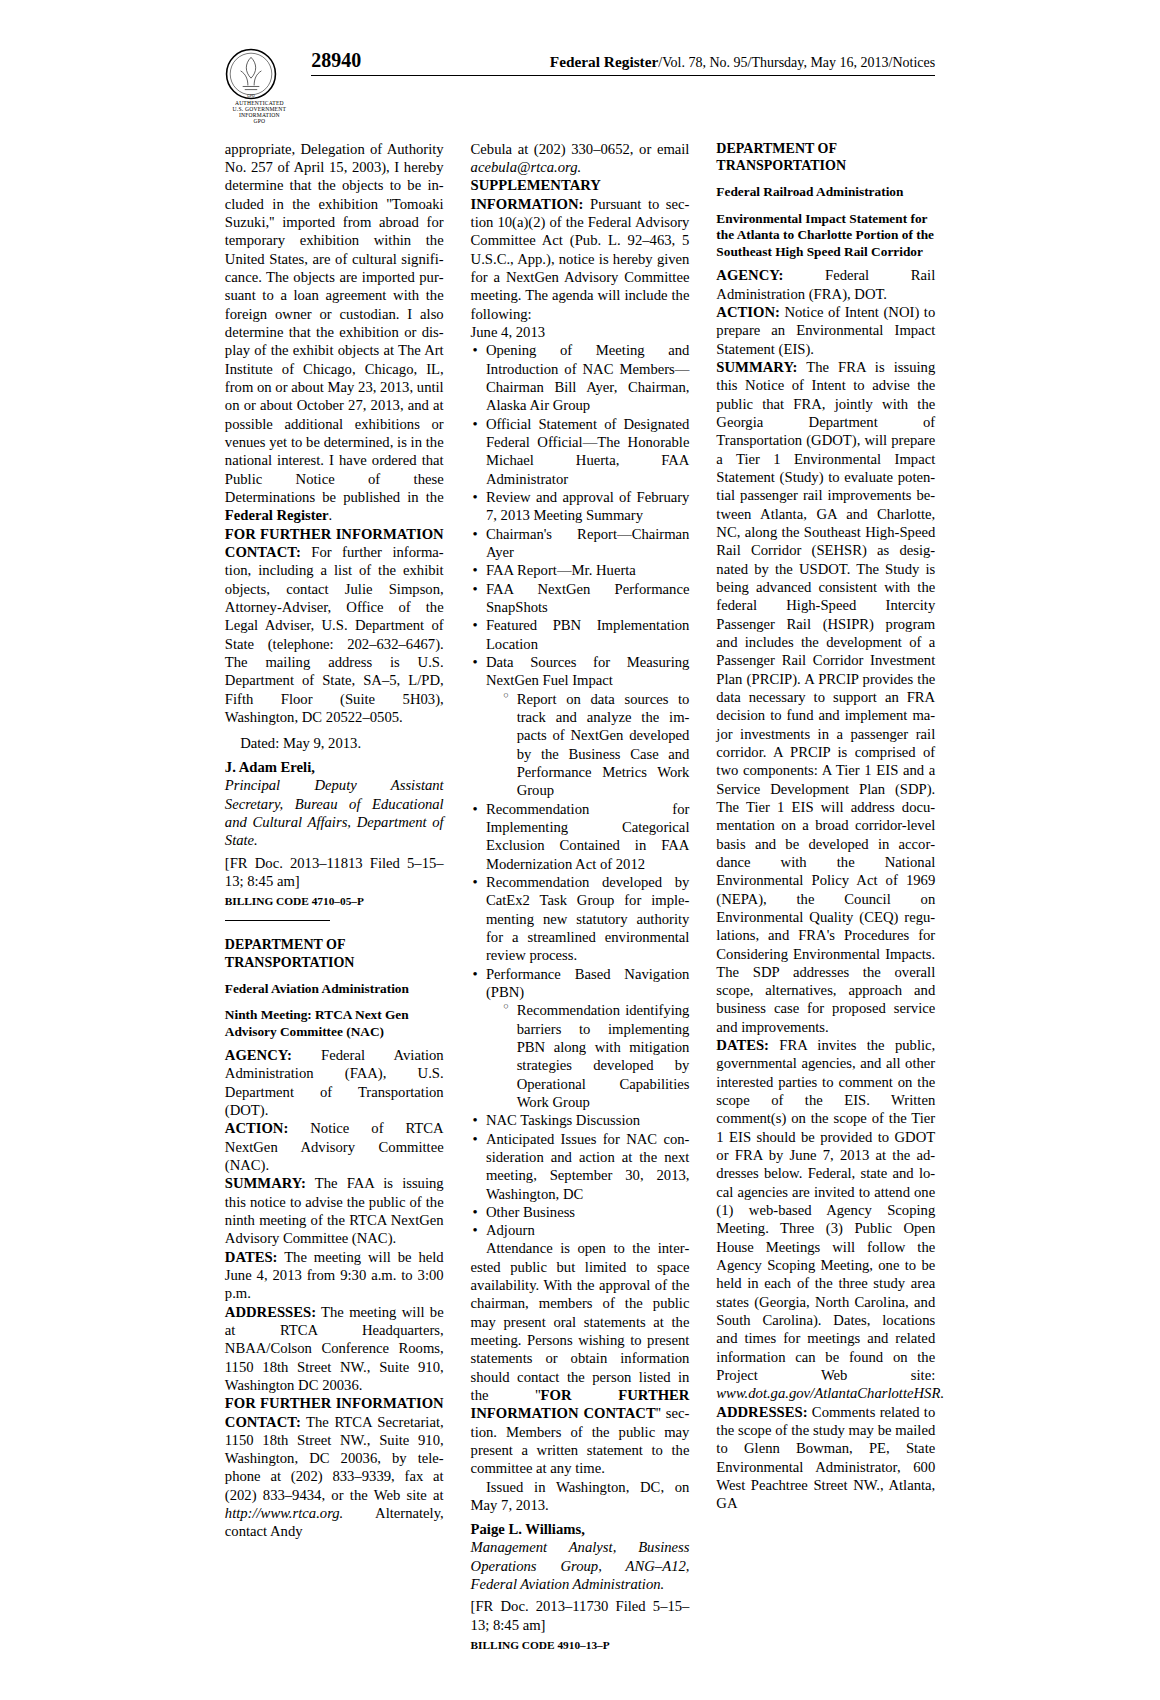GPO
Authenticated
U.S. Government
Information
GPO
28940
Federal Register/Vol. 78, No. 95/Thursday, May 16, 2013/Notices
appropriate, Delegation of Authority No. 257 of April 15, 2003), I hereby determine that the objects to be included in the exhibition ''Tomoaki Suzuki,'' imported from abroad for temporary exhibition within the United States, are of cultural significance. The objects are imported pursuant to a loan agreement with the foreign owner or custodian. I also determine that the exhibition or display of the exhibit objects at The Art Institute of Chicago, Chicago, IL, from on or about May 23, 2013, until on or about October 27, 2013, and at possible additional exhibitions or venues yet to be determined, is in the national interest. I have ordered that Public Notice of these Determinations be published in the Federal Register.
FOR FURTHER INFORMATION CONTACT: For further information, including a list of the exhibit objects, contact Julie Simpson, Attorney-Adviser, Office of the Legal Adviser, U.S. Department of State (telephone: 202–632–6467). The mailing address is U.S. Department of State, SA–5, L/PD, Fifth Floor (Suite 5H03), Washington, DC 20522–0505.
Dated: May 9, 2013.
J. Adam Ereli,
Principal Deputy Assistant Secretary, Bureau of Educational and Cultural Affairs, Department of State.
[FR Doc. 2013–11813 Filed 5–15–13; 8:45 am]
BILLING CODE 4710–05–P
DEPARTMENT OF TRANSPORTATION
Federal Aviation Administration
Ninth Meeting: RTCA Next Gen Advisory Committee (NAC)
AGENCY: Federal Aviation Administration (FAA), U.S. Department of Transportation (DOT).
ACTION: Notice of RTCA NextGen Advisory Committee (NAC).
SUMMARY: The FAA is issuing this notice to advise the public of the ninth meeting of the RTCA NextGen Advisory Committee (NAC).
DATES: The meeting will be held June 4, 2013 from 9:30 a.m. to 3:00 p.m.
ADDRESSES: The meeting will be at RTCA Headquarters, NBAA/Colson Conference Rooms, 1150 18th Street NW., Suite 910, Washington DC 20036.
FOR FURTHER INFORMATION CONTACT: The RTCA Secretariat, 1150 18th Street NW., Suite 910, Washington, DC 20036, by telephone at (202) 833–9339, fax at (202) 833–9434, or the Web site at http://www.rtca.org. Alternately, contact Andy
Cebula at (202) 330–0652, or email acebula@rtca.org.
SUPPLEMENTARY INFORMATION: Pursuant to section 10(a)(2) of the Federal Advisory Committee Act (Pub. L. 92–463, 5 U.S.C., App.), notice is hereby given for a NextGen Advisory Committee meeting. The agenda will include the following:
June 4, 2013
Opening of Meeting and Introduction of NAC Members—Chairman Bill Ayer, Chairman, Alaska Air Group
Official Statement of Designated Federal Official—The Honorable Michael Huerta, FAA Administrator
Review and approval of February 7, 2013 Meeting Summary
Chairman's Report—Chairman Ayer
FAA Report—Mr. Huerta
FAA NextGen Performance SnapShots
Featured PBN Implementation Location
Data Sources for Measuring NextGen Fuel Impact
Report on data sources to track and analyze the impacts of NextGen developed by the Business Case and Performance Metrics Work Group
Recommendation for Implementing Categorical Exclusion Contained in FAA Modernization Act of 2012
Recommendation developed by CatEx2 Task Group for implementing new statutory authority for a streamlined environmental review process.
Performance Based Navigation (PBN)
Recommendation identifying barriers to implementing PBN along with mitigation strategies developed by Operational Capabilities Work Group
NAC Taskings Discussion
Anticipated Issues for NAC consideration and action at the next meeting, September 30, 2013, Washington, DC
Other Business
Adjourn
Attendance is open to the interested public but limited to space availability. With the approval of the chairman, members of the public may present oral statements at the meeting. Persons wishing to present statements or obtain information should contact the person listed in the ''FOR FURTHER INFORMATION CONTACT'' section. Members of the public may present a written statement to the committee at any time.
Issued in Washington, DC, on May 7, 2013.
Paige L. Williams,
Management Analyst, Business Operations Group, ANG–A12, Federal Aviation Administration.
[FR Doc. 2013–11730 Filed 5–15–13; 8:45 am]
BILLING CODE 4910–13–P
DEPARTMENT OF TRANSPORTATION
Federal Railroad Administration
Environmental Impact Statement for the Atlanta to Charlotte Portion of the Southeast High Speed Rail Corridor
AGENCY: Federal Rail Administration (FRA), DOT.
ACTION: Notice of Intent (NOI) to prepare an Environmental Impact Statement (EIS).
SUMMARY: The FRA is issuing this Notice of Intent to advise the public that FRA, jointly with the Georgia Department of Transportation (GDOT), will prepare a Tier 1 Environmental Impact Statement (Study) to evaluate potential passenger rail improvements between Atlanta, GA and Charlotte, NC, along the Southeast High-Speed Rail Corridor (SEHSR) as designated by the USDOT. The Study is being advanced consistent with the federal High-Speed Intercity Passenger Rail (HSIPR) program and includes the development of a Passenger Rail Corridor Investment Plan (PRCIP). A PRCIP provides the data necessary to support an FRA decision to fund and implement major investments in a passenger rail corridor. A PRCIP is comprised of two components: A Tier 1 EIS and a Service Development Plan (SDP). The Tier 1 EIS will address documentation on a broad corridor-level basis and be developed in accordance with the National Environmental Policy Act of 1969 (NEPA), the Council on Environmental Quality (CEQ) regulations, and FRA's Procedures for Considering Environmental Impacts. The SDP addresses the overall scope, alternatives, approach and business case for proposed service and improvements.
DATES: FRA invites the public, governmental agencies, and all other interested parties to comment on the scope of the EIS. Written comment(s) on the scope of the Tier 1 EIS should be provided to GDOT or FRA by June 7, 2013 at the addresses below. Federal, state and local agencies are invited to attend one (1) web-based Agency Scoping Meeting. Three (3) Public Open House Meetings will follow the Agency Scoping Meeting, one to be held in each of the three study area states (Georgia, North Carolina, and South Carolina). Dates, locations and times for meetings and related information can be found on the Project Web site: www.dot.ga.gov/AtlantaCharlotteHSR.
ADDRESSES: Comments related to the scope of the study may be mailed to Glenn Bowman, PE, State Environmental Administrator, 600 West Peachtree Street NW., Atlanta, GA